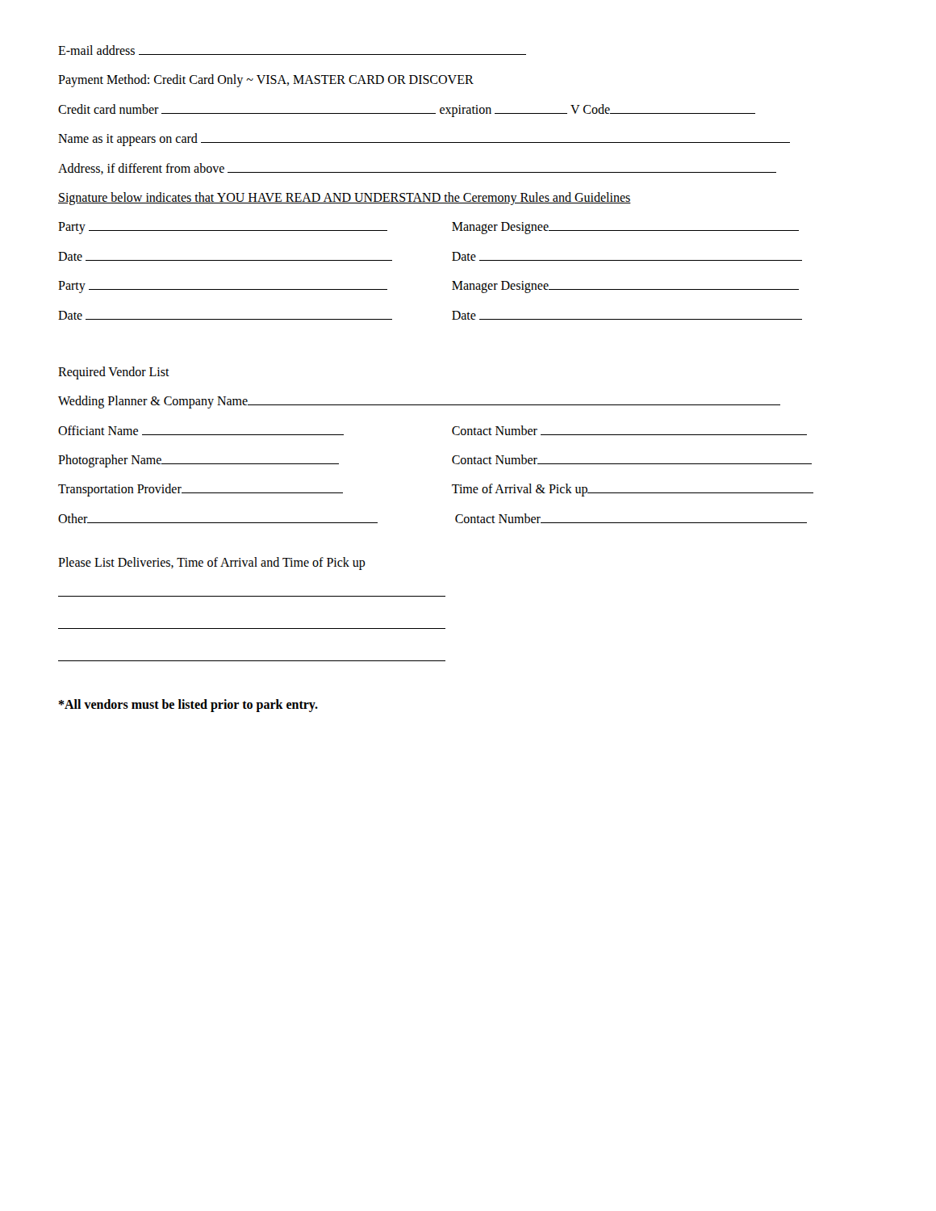E-mail address
Payment Method: Credit Card Only ~ VISA, MASTER CARD OR DISCOVER
Credit card number expiration V Code
Name as it appears on card
Address, if different from above
Signature below indicates that YOU HAVE READ AND UNDERSTAND the Ceremony Rules and Guidelines
Party
Manager Designee
Date
Date
Party
Manager Designee
Date
Date
Required Vendor List
Wedding Planner & Company Name
Officiant Name
Contact Number
Photographer Name
Contact Number
Transportation Provider
Time of Arrival & Pick up
Other
Contact Number
Please List Deliveries, Time of Arrival and Time of Pick up
*All vendors must be listed prior to park entry.